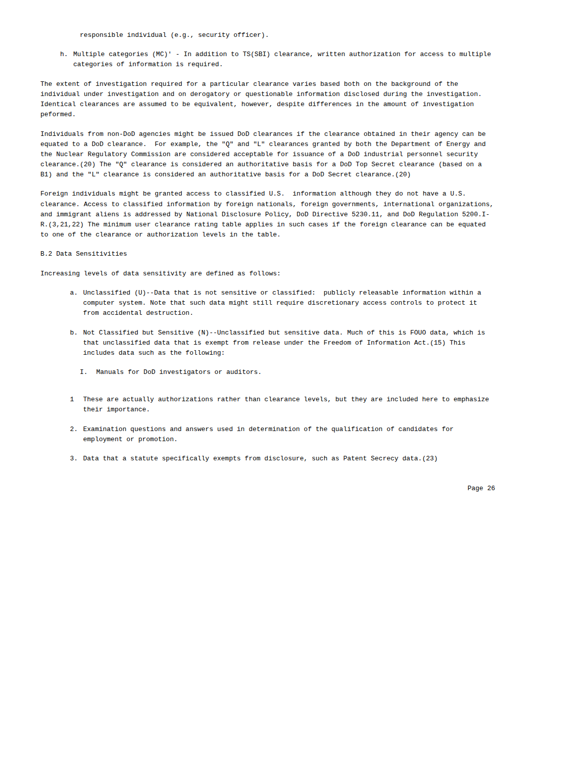responsible individual (e.g., security officer).
h. Multiple categories (MC)' - In addition to TS(SBI) clearance, written authorization for access to multiple categories of information is required.
The extent of investigation required for a particular clearance varies based both on the background of the individual under investigation and on derogatory or questionable information disclosed during the investigation. Identical clearances are assumed to be equivalent, however, despite differences in the amount of investigation peformed.
Individuals from non-DoD agencies might be issued DoD clearances if the clearance obtained in their agency can be equated to a DoD clearance. For example, the "Q" and "L" clearances granted by both the Department of Energy and the Nuclear Regulatory Commission are considered acceptable for issuance of a DoD industrial personnel security clearance.(20) The "Q" clearance is considered an authoritative basis for a DoD Top Secret clearance (based on a B1) and the "L" clearance is considered an authoritative basis for a DoD Secret clearance.(20)
Foreign individuals might be granted access to classified U.S. information although they do not have a U.S. clearance. Access to classified information by foreign nationals, foreign governments, international organizations, and immigrant aliens is addressed by National Disclosure Policy, DoD Directive 5230.11, and DoD Regulation 5200.I-R.(3,21,22) The minimum user clearance rating table applies in such cases if the foreign clearance can be equated to one of the clearance or authorization levels in the table.
B.2 Data Sensitivities
Increasing levels of data sensitivity are defined as follows:
a. Unclassified (U)--Data that is not sensitive or classified: publicly releasable information within a computer system. Note that such data might still require discretionary access controls to protect it from accidental destruction.
b. Not Classified but Sensitive (N)--Unclassified but sensitive data. Much of this is FOUO data, which is that unclassified data that is exempt from release under the Freedom of Information Act.(15) This includes data such as the following:
I. Manuals for DoD investigators or auditors.
1 These are actually authorizations rather than clearance levels, but they are included here to emphasize their importance.
2. Examination questions and answers used in determination of the qualification of candidates for employment or promotion.
3. Data that a statute specifically exempts from disclosure, such as Patent Secrecy data.(23)
Page 26